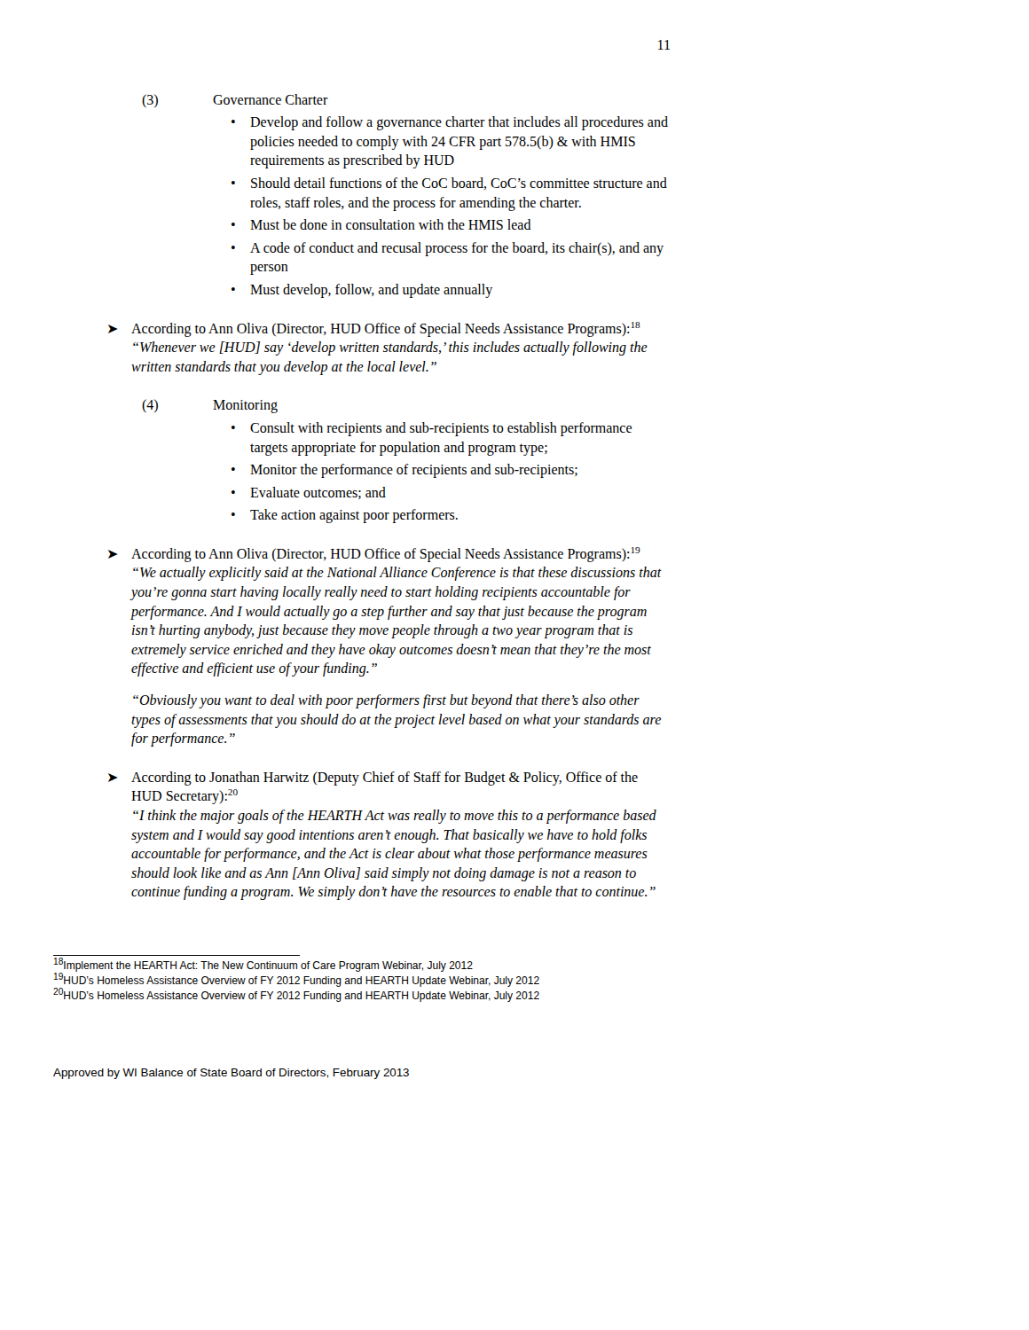11
(3) Governance Charter
Develop and follow a governance charter that includes all procedures and policies needed to comply with 24 CFR part 578.5(b) & with HMIS requirements as prescribed by HUD
Should detail functions of the CoC board, CoC’s committee structure and roles, staff roles, and the process for amending the charter.
Must be done in consultation with the HMIS lead
A code of conduct and recusal process for the board, its chair(s), and any person
Must develop, follow, and update annually
➤ According to Ann Oliva (Director, HUD Office of Special Needs Assistance Programs):18
“Whenever we [HUD] say ‘develop written standards,’ this includes actually following the written standards that you develop at the local level.”
(4) Monitoring
Consult with recipients and sub-recipients to establish performance targets appropriate for population and program type;
Monitor the performance of recipients and sub-recipients;
Evaluate outcomes; and
Take action against poor performers.
➤ According to Ann Oliva (Director, HUD Office of Special Needs Assistance Programs):19
“We actually explicitly said at the National Alliance Conference is that these discussions that you’re gonna start having locally really need to start holding recipients accountable for performance. And I would actually go a step further and say that just because the program isn’t hurting anybody, just because they move people through a two year program that is extremely service enriched and they have okay outcomes doesn’t mean that they’re the most effective and efficient use of your funding.”
“Obviously you want to deal with poor performers first but beyond that there’s also other types of assessments that you should do at the project level based on what your standards are for performance.”
➤ According to Jonathan Harwitz (Deputy Chief of Staff for Budget & Policy, Office of the HUD Secretary):20
“I think the major goals of the HEARTH Act was really to move this to a performance based system and I would say good intentions aren’t enough. That basically we have to hold folks accountable for performance, and the Act is clear about what those performance measures should look like and as Ann [Ann Oliva] said simply not doing damage is not a reason to continue funding a program. We simply don’t have the resources to enable that to continue.”
18Implement the HEARTH Act: The New Continuum of Care Program Webinar, July 2012
19HUD’s Homeless Assistance Overview of FY 2012 Funding and HEARTH Update Webinar, July 2012
20HUD’s Homeless Assistance Overview of FY 2012 Funding and HEARTH Update Webinar, July 2012
Approved by WI Balance of State Board of Directors, February 2013